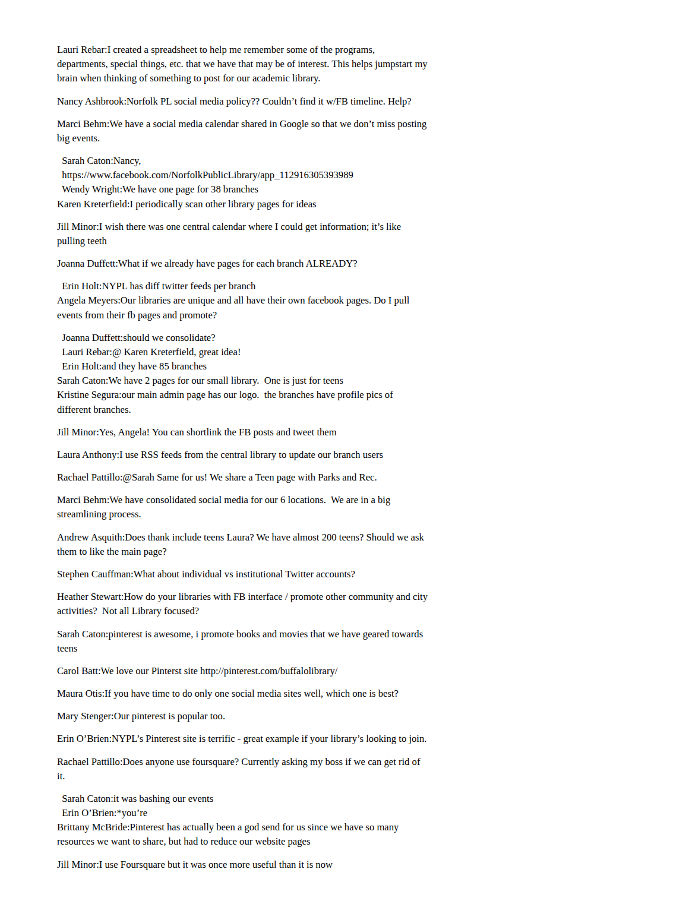Lauri Rebar:I created a spreadsheet to help me remember some of the programs, departments, special things, etc. that we have that may be of interest. This helps jumpstart my brain when thinking of something to post for our academic library.
Nancy Ashbrook:Norfolk PL social media policy?? Couldn’t find it w/FB timeline. Help?
Marci Behm:We have a social media calendar shared in Google so that we don’t miss posting big events.
Sarah Caton:Nancy, https://www.facebook.com/NorfolkPublicLibrary/app_112916305393989
Wendy Wright:We have one page for 38 branches
Karen Kreterfield:I periodically scan other library pages for ideas
Jill Minor:I wish there was one central calendar where I could get information; it’s like pulling teeth
Joanna Duffett:What if we already have pages for each branch ALREADY?
Erin Holt:NYPL has diff twitter feeds per branch
Angela Meyers:Our libraries are unique and all have their own facebook pages. Do I pull events from their fb pages and promote?
Joanna Duffett:should we consolidate?
Lauri Rebar:@ Karen Kreterfield, great idea!
Erin Holt:and they have 85 branches
Sarah Caton:We have 2 pages for our small library. One is just for teens
Kristine Segura:our main admin page has our logo. the branches have profile pics of different branches.
Jill Minor:Yes, Angela! You can shortlink the FB posts and tweet them
Laura Anthony:I use RSS feeds from the central library to update our branch users
Rachael Pattillo:@Sarah Same for us! We share a Teen page with Parks and Rec.
Marci Behm:We have consolidated social media for our 6 locations. We are in a big streamlining process.
Andrew Asquith:Does thank include teens Laura? We have almost 200 teens? Should we ask them to like the main page?
Stephen Cauffman:What about individual vs institutional Twitter accounts?
Heather Stewart:How do your libraries with FB interface / promote other community and city activities? Not all Library focused?
Sarah Caton:pinterest is awesome, i promote books and movies that we have geared towards teens
Carol Batt:We love our Pinterst site http://pinterest.com/buffalolibrary/
Maura Otis:If you have time to do only one social media sites well, which one is best?
Mary Stenger:Our pinterest is popular too.
Erin O’Brien:NYPL’s Pinterest site is terrific - great example if your library’s looking to join.
Rachael Pattillo:Does anyone use foursquare? Currently asking my boss if we can get rid of it.
Sarah Caton:it was bashing our events
Erin O’Brien:*you’re
Brittany McBride:Pinterest has actually been a god send for us since we have so many resources we want to share, but had to reduce our website pages
Jill Minor:I use Foursquare but it was once more useful than it is now